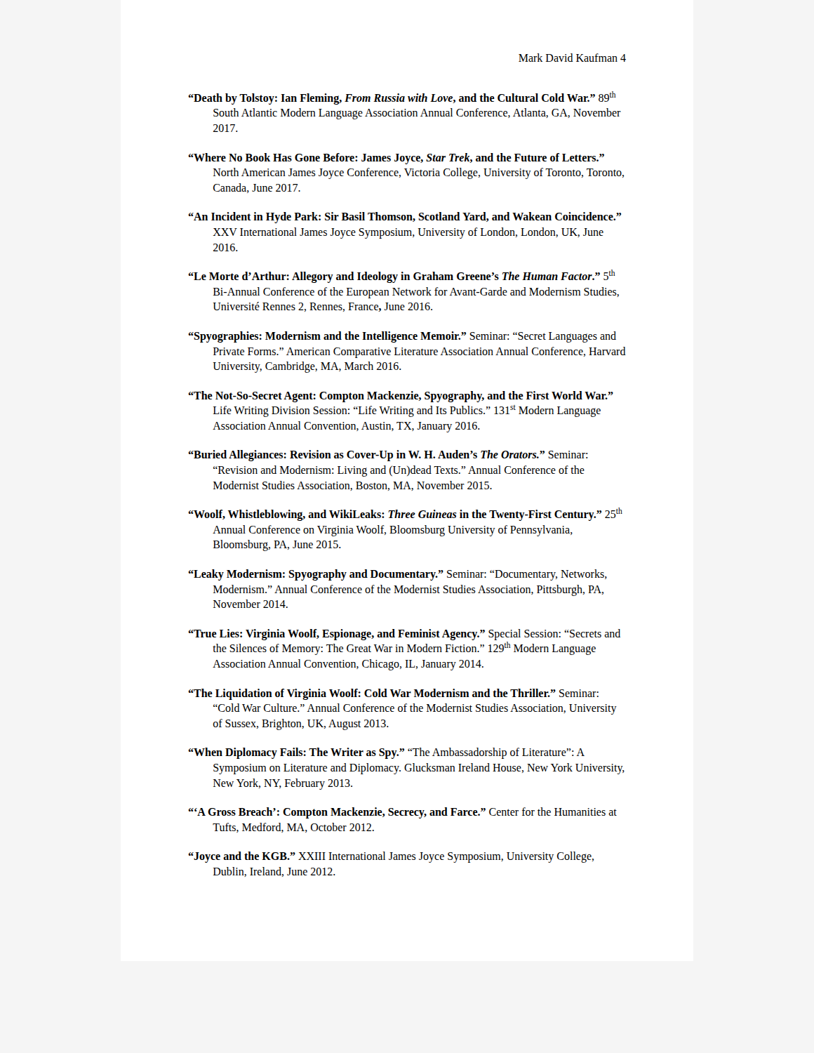Mark David Kaufman 4
“Death by Tolstoy: Ian Fleming, From Russia with Love, and the Cultural Cold War.” 89th South Atlantic Modern Language Association Annual Conference, Atlanta, GA, November 2017.
“Where No Book Has Gone Before: James Joyce, Star Trek, and the Future of Letters.” North American James Joyce Conference, Victoria College, University of Toronto, Toronto, Canada, June 2017.
“An Incident in Hyde Park: Sir Basil Thomson, Scotland Yard, and Wakean Coincidence.” XXV International James Joyce Symposium, University of London, London, UK, June 2016.
“Le Morte d’Arthur: Allegory and Ideology in Graham Greene’s The Human Factor.” 5th Bi-Annual Conference of the European Network for Avant-Garde and Modernism Studies, Université Rennes 2, Rennes, France, June 2016.
“Spyographies: Modernism and the Intelligence Memoir.” Seminar: “Secret Languages and Private Forms.” American Comparative Literature Association Annual Conference, Harvard University, Cambridge, MA, March 2016.
“The Not-So-Secret Agent: Compton Mackenzie, Spyography, and the First World War.” Life Writing Division Session: “Life Writing and Its Publics.” 131st Modern Language Association Annual Convention, Austin, TX, January 2016.
“Buried Allegiances: Revision as Cover-Up in W. H. Auden’s The Orators.” Seminar: “Revision and Modernism: Living and (Un)dead Texts.” Annual Conference of the Modernist Studies Association, Boston, MA, November 2015.
“Woolf, Whistleblowing, and WikiLeaks: Three Guineas in the Twenty-First Century.” 25th Annual Conference on Virginia Woolf, Bloomsburg University of Pennsylvania, Bloomsburg, PA, June 2015.
“Leaky Modernism: Spyography and Documentary.” Seminar: “Documentary, Networks, Modernism.” Annual Conference of the Modernist Studies Association, Pittsburgh, PA, November 2014.
“True Lies: Virginia Woolf, Espionage, and Feminist Agency.” Special Session: “Secrets and the Silences of Memory: The Great War in Modern Fiction.” 129th Modern Language Association Annual Convention, Chicago, IL, January 2014.
“The Liquidation of Virginia Woolf: Cold War Modernism and the Thriller.” Seminar: “Cold War Culture.” Annual Conference of the Modernist Studies Association, University of Sussex, Brighton, UK, August 2013.
“When Diplomacy Fails: The Writer as Spy.” “The Ambassadorship of Literature”: A Symposium on Literature and Diplomacy. Glucksman Ireland House, New York University, New York, NY, February 2013.
“‘A Gross Breach’: Compton Mackenzie, Secrecy, and Farce.” Center for the Humanities at Tufts, Medford, MA, October 2012.
“Joyce and the KGB.” XXIII International James Joyce Symposium, University College, Dublin, Ireland, June 2012.